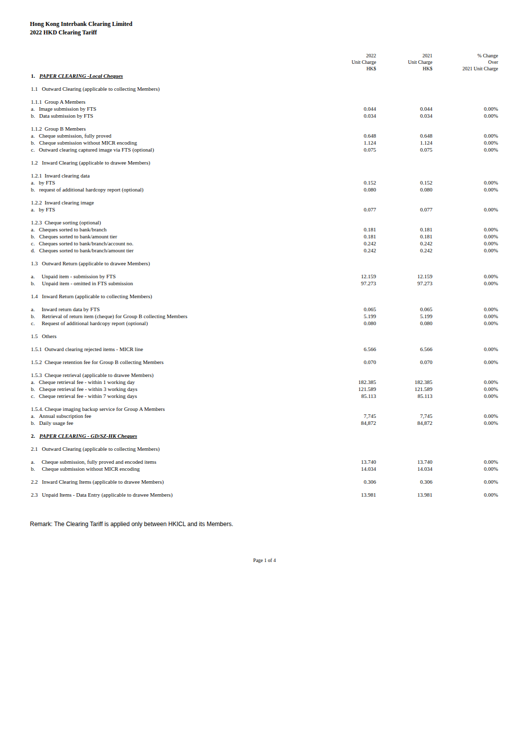Hong Kong Interbank Clearing Limited
2022 HKD Clearing Tariff
| | 2022 Unit Charge HK$ | 2021 Unit Charge HK$ | % Change Over 2021 Unit Charge |
| 1. PAPER CLEARING -Local Cheques | | | |
| 1.1 Outward Clearing (applicable to collecting Members) | | | |
| 1.1.1 Group A Members | | | |
| a. Image submission by FTS | 0.044 | 0.044 | 0.00% |
| b. Data submission by FTS | 0.034 | 0.034 | 0.00% |
| 1.1.2 Group B Members | | | |
| a. Cheque submission, fully proved | 0.648 | 0.648 | 0.00% |
| b. Cheque submission without MICR encoding | 1.124 | 1.124 | 0.00% |
| c. Outward clearing captured image via FTS (optional) | 0.075 | 0.075 | 0.00% |
| 1.2 Inward Clearing (applicable to drawee Members) | | | |
| 1.2.1 Inward clearing data | | | |
| a. by FTS | 0.152 | 0.152 | 0.00% |
| b. request of additional hardcopy report (optional) | 0.080 | 0.080 | 0.00% |
| 1.2.2 Inward clearing image | | | |
| a. by FTS | 0.077 | 0.077 | 0.00% |
| 1.2.3 Cheque sorting (optional) | | | |
| a. Cheques sorted to bank/branch | 0.181 | 0.181 | 0.00% |
| b. Cheques sorted to bank/amount tier | 0.181 | 0.181 | 0.00% |
| c. Cheques sorted to bank/branch/account no. | 0.242 | 0.242 | 0.00% |
| d. Cheques sorted to bank/branch/amount tier | 0.242 | 0.242 | 0.00% |
| 1.3 Outward Return (applicable to drawee Members) | | | |
| a. Unpaid item - submission by FTS | 12.159 | 12.159 | 0.00% |
| b. Unpaid item - omitted in FTS submission | 97.273 | 97.273 | 0.00% |
| 1.4 Inward Return (applicable to collecting Members) | | | |
| a. Inward return data by FTS | 0.065 | 0.065 | 0.00% |
| b. Retrieval of return item (cheque) for Group B collecting Members | 5.199 | 5.199 | 0.00% |
| c. Request of additional hardcopy report (optional) | 0.080 | 0.080 | 0.00% |
| 1.5 Others | | | |
| 1.5.1 Outward clearing rejected items - MICR line | 6.566 | 6.566 | 0.00% |
| 1.5.2 Cheque retention fee for Group B collecting Members | 0.070 | 0.070 | 0.00% |
| 1.5.3 Cheque retrieval (applicable to drawee Members) | | | |
| a. Cheque retrieval fee - within 1 working day | 182.385 | 182.385 | 0.00% |
| b. Cheque retrieval fee - within 3 working days | 121.589 | 121.589 | 0.00% |
| c. Cheque retrieval fee - within 7 working days | 85.113 | 85.113 | 0.00% |
| 1.5.4. Cheque imaging backup service for Group A Members | | | |
| a. Annual subscription fee | 7,745 | 7,745 | 0.00% |
| b. Daily usage fee | 84,872 | 84,872 | 0.00% |
| 2. PAPER CLEARING - GD/SZ-HK Cheques | | | |
| 2.1 Outward Clearing (applicable to collecting Members) | | | |
| a. Cheque submission, fully proved and encoded items | 13.740 | 13.740 | 0.00% |
| b. Cheque submission without MICR encoding | 14.034 | 14.034 | 0.00% |
| 2.2 Inward Clearing Items (applicable to drawee Members) | 0.306 | 0.306 | 0.00% |
| 2.3 Unpaid Items - Data Entry (applicable to drawee Members) | 13.981 | 13.981 | 0.00% |
Remark: The Clearing Tariff is applied only between HKICL and its Members.
Page 1 of 4